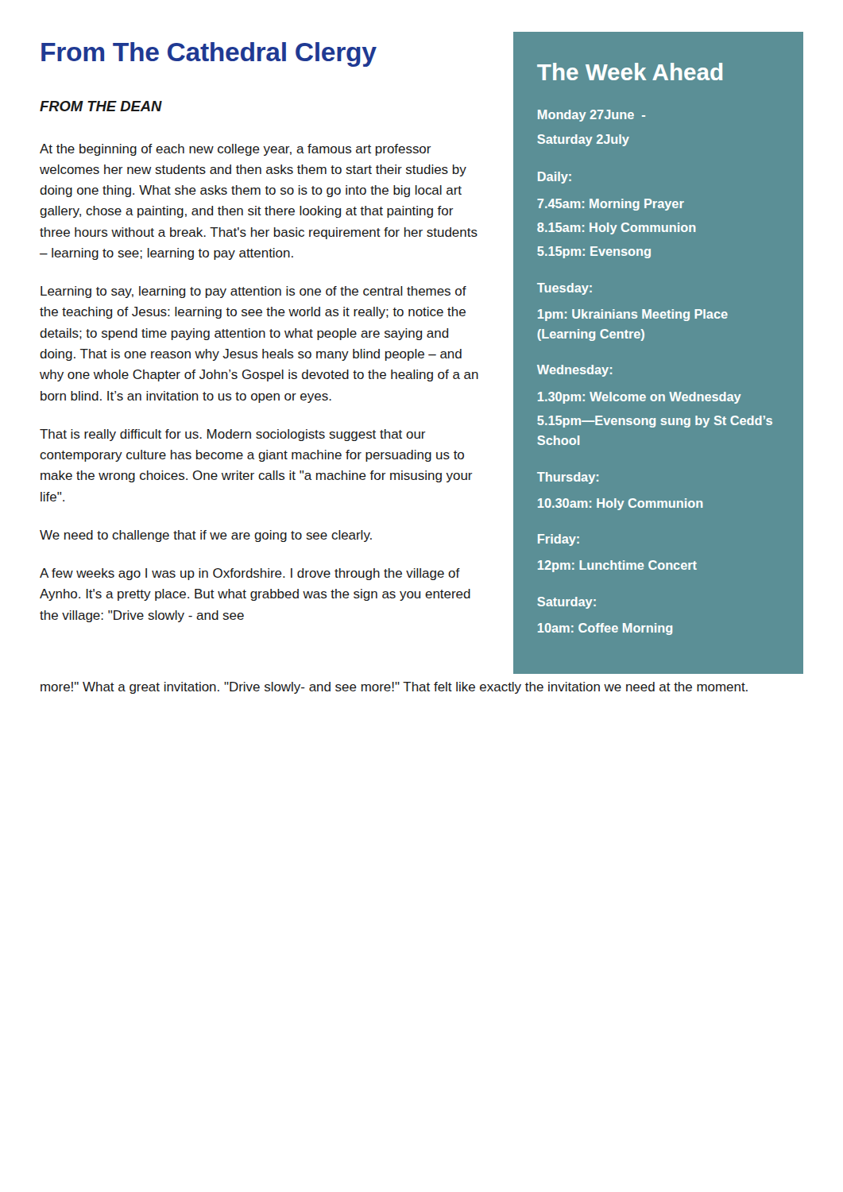From The Cathedral Clergy
FROM THE DEAN
At the beginning of each new college year, a famous art professor welcomes her new students and then asks them to start their studies by doing one thing. What she asks them to so is to go into the big local art gallery, chose a painting, and then sit there looking at that painting for three hours without a break. That's her basic requirement for her students – learning to see; learning to pay attention.
Learning to say, learning to pay attention is one of the central themes of the teaching of Jesus: learning to see the world as it really; to notice the details; to spend time paying attention to what people are saying and doing. That is one reason why Jesus heals so many blind people – and why one whole Chapter of John’s Gospel is devoted to the healing of a an born blind. It’s an invitation to us to open or eyes.
That is really difficult for us. Modern sociologists suggest that our contemporary culture has become a giant machine for persuading us to make the wrong choices. One writer calls it "a machine for misusing your life".
We need to challenge that if we are going to see clearly.
A few weeks ago I was up in Oxfordshire. I drove through the village of Aynho. It's a pretty place. But what grabbed was the sign as you entered the village: "Drive slowly - and see
The Week Ahead
Monday 27June -
Saturday 2July
Daily:
7.45am: Morning Prayer
8.15am: Holy Communion
5.15pm: Evensong
Tuesday:
1pm: Ukrainians Meeting Place (Learning Centre)
Wednesday:
1.30pm: Welcome on Wednesday
5.15pm—Evensong sung by St Cedd’s School
Thursday:
10.30am: Holy Communion
Friday:
12pm: Lunchtime Concert
Saturday:
10am: Coffee Morning
more!" What a great invitation. "Drive slowly- and see more!" That felt like exactly the invitation we need at the moment.